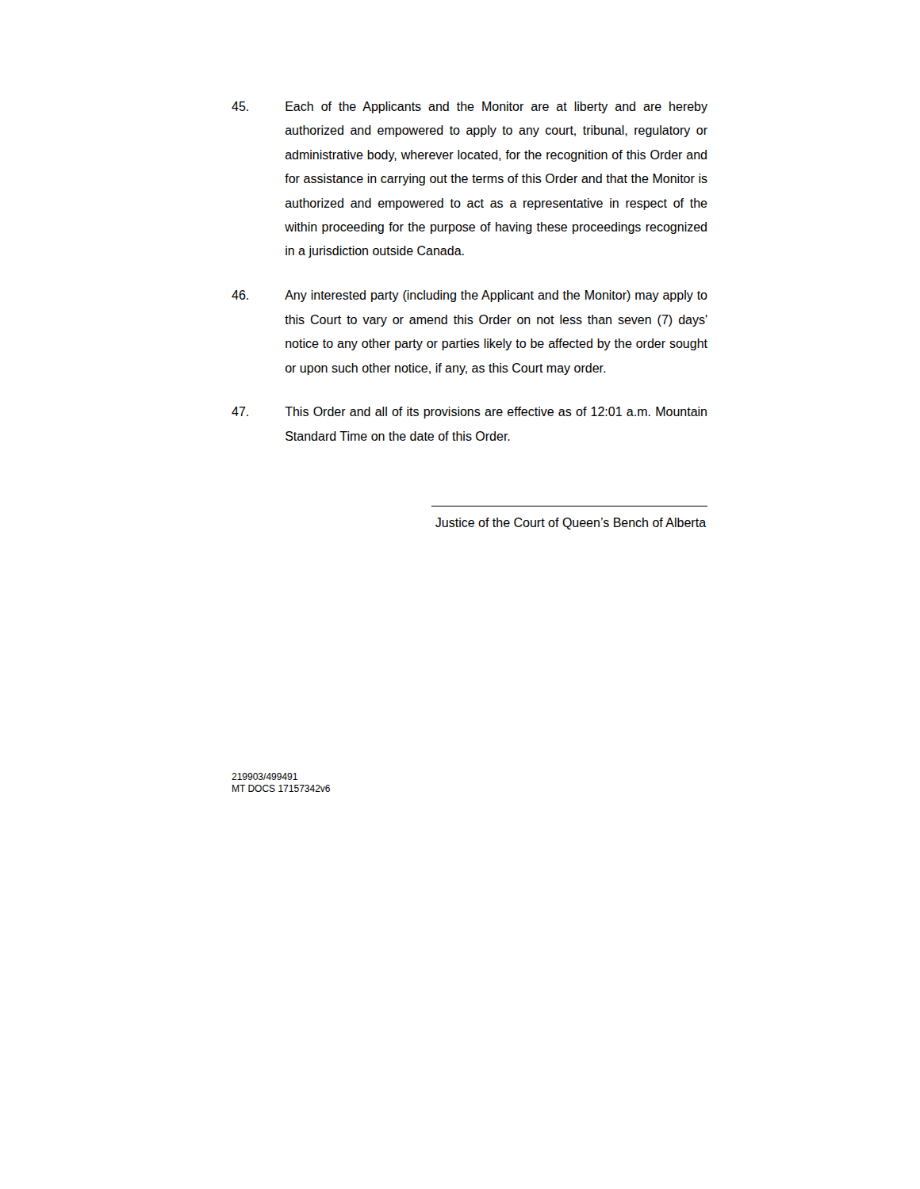45. Each of the Applicants and the Monitor are at liberty and are hereby authorized and empowered to apply to any court, tribunal, regulatory or administrative body, wherever located, for the recognition of this Order and for assistance in carrying out the terms of this Order and that the Monitor is authorized and empowered to act as a representative in respect of the within proceeding for the purpose of having these proceedings recognized in a jurisdiction outside Canada.
46. Any interested party (including the Applicant and the Monitor) may apply to this Court to vary or amend this Order on not less than seven (7) days' notice to any other party or parties likely to be affected by the order sought or upon such other notice, if any, as this Court may order.
47. This Order and all of its provisions are effective as of 12:01 a.m. Mountain Standard Time on the date of this Order.
Justice of the Court of Queen’s Bench of Alberta
219903/499491
MT DOCS 17157342v6